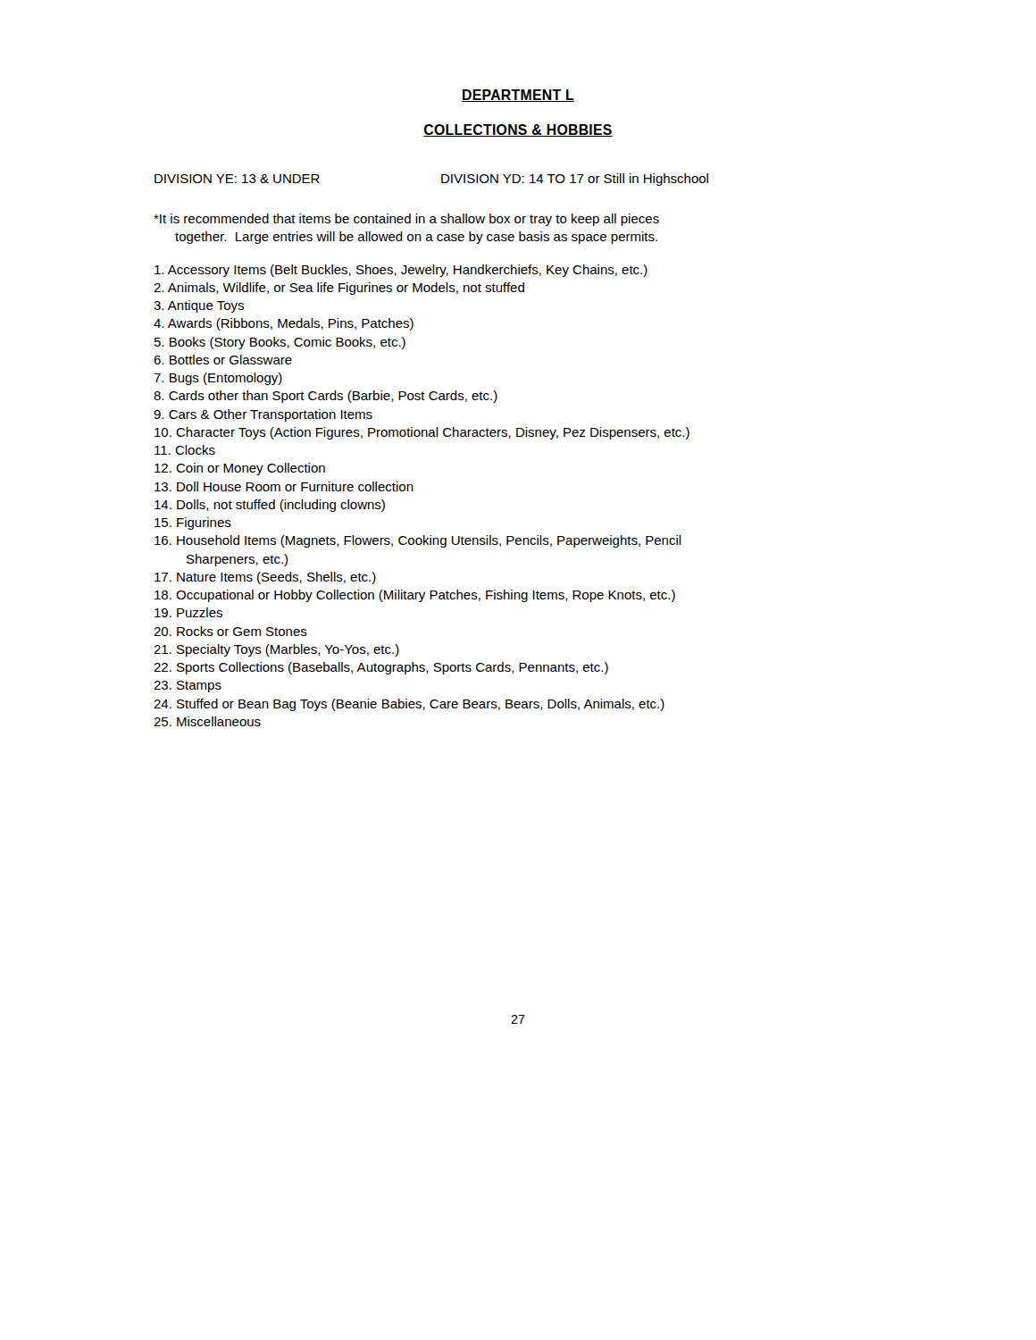DEPARTMENT L
COLLECTIONS & HOBBIES
DIVISION YE: 13 & UNDER DIVISION YD: 14 TO 17 or Still in Highschool
*It is recommended that items be contained in a shallow box or tray to keep all pieces together. Large entries will be allowed on a case by case basis as space permits.
1. Accessory Items (Belt Buckles, Shoes, Jewelry, Handkerchiefs, Key Chains, etc.)
2. Animals, Wildlife, or Sea life Figurines or Models, not stuffed
3. Antique Toys
4. Awards (Ribbons, Medals, Pins, Patches)
5. Books (Story Books, Comic Books, etc.)
6. Bottles or Glassware
7. Bugs (Entomology)
8. Cards other than Sport Cards (Barbie, Post Cards, etc.)
9. Cars & Other Transportation Items
10. Character Toys (Action Figures, Promotional Characters, Disney, Pez Dispensers, etc.)
11. Clocks
12. Coin or Money Collection
13. Doll House Room or Furniture collection
14. Dolls, not stuffed (including clowns)
15. Figurines
16. Household Items (Magnets, Flowers, Cooking Utensils, Pencils, Paperweights, Pencil Sharpeners, etc.)
17. Nature Items (Seeds, Shells, etc.)
18. Occupational or Hobby Collection (Military Patches, Fishing Items, Rope Knots, etc.)
19. Puzzles
20. Rocks or Gem Stones
21. Specialty Toys (Marbles, Yo-Yos, etc.)
22. Sports Collections (Baseballs, Autographs, Sports Cards, Pennants, etc.)
23. Stamps
24. Stuffed or Bean Bag Toys (Beanie Babies, Care Bears, Bears, Dolls, Animals, etc.)
25. Miscellaneous
27